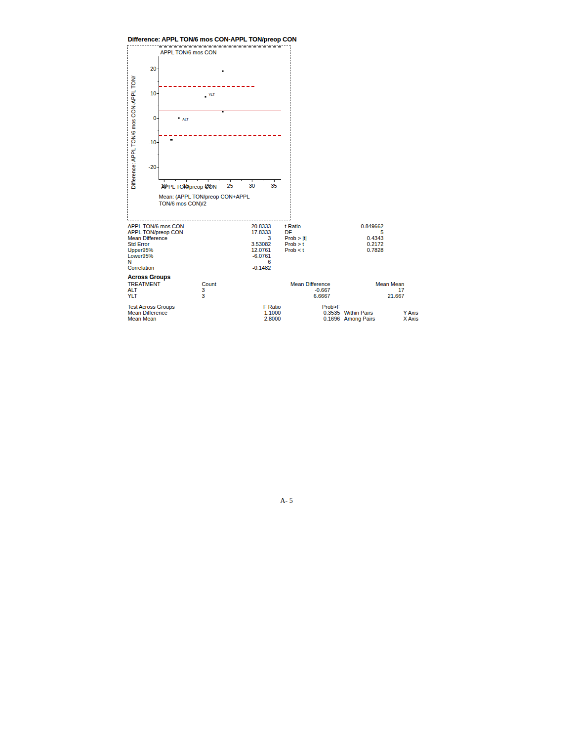Difference: APPL TON/6 mos CON-APPL TON/preop CON
Difference: APPL TON/6 mos CON-APPL TON/
20
10
0
-10
-20
10
15
20
25
30
35
APPL TON/6 mos CON
APPL TON/preop CON
YLT
ALT
Mean: (APPL TON/preop CON+APPL
TON/6 mos CON)/2
| APPL TON/6 mos CON | 20.8333 | t-Ratio | 0.849662 |
| APPL TON/preop CON | 17.8333 | DF | 5 |
| Mean Difference | 3 | Prob > /t/ | 0.4343 |
| Std Error | 3.53082 | Prob > t | 0.2172 |
| Upper95% | 12.0761 | Prob < t | 0.7828 |
| Lower95% | -6.0761 | | |
| N | 6 | | |
| Correlation | -0.1482 | | |
Across Groups
| TREATMENT | Count | Mean Difference | Mean Mean |
| ALT | 3 | -0.667 | 17 |
| YLT | 3 | 6.6667 | 21.667 |
| Test Across Groups | F Ratio | Prob>F | | |
| Mean Difference | 1.1000 | 0.3535 | Within Pairs | Y Axis |
| Mean Mean | 2.8000 | 0.1696 | Among Pairs | X Axis |
A- 5